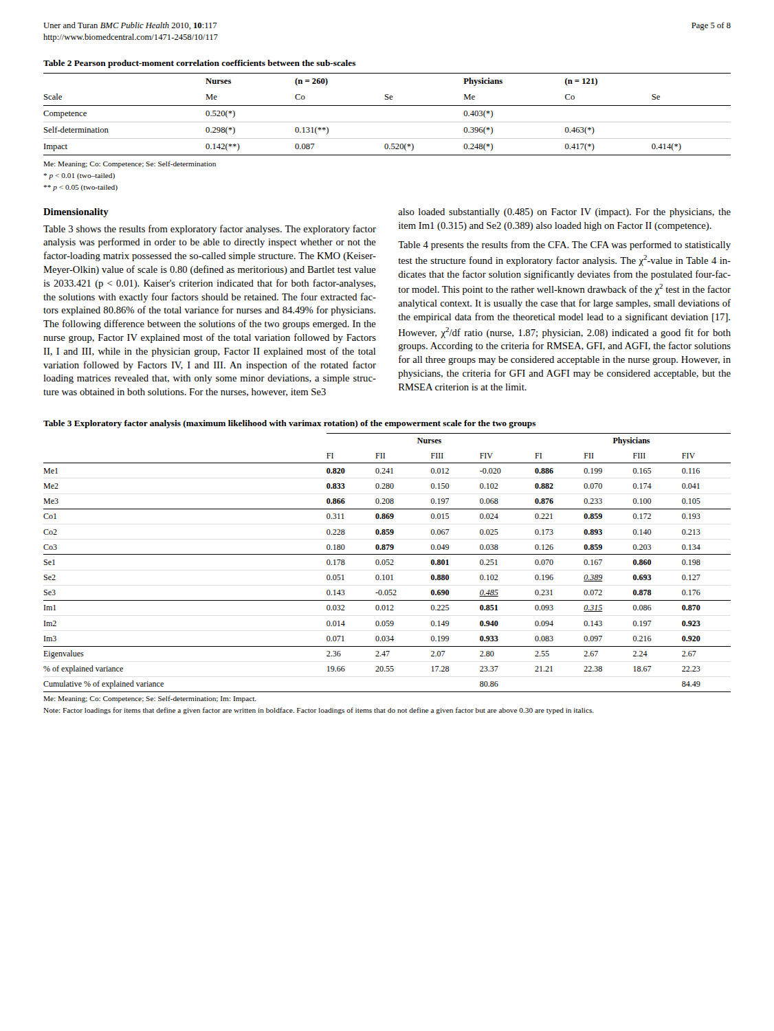Uner and Turan BMC Public Health 2010, 10:117
http://www.biomedcentral.com/1471-2458/10/117
Page 5 of 8
Table 2 Pearson product-moment correlation coefficients between the sub-scales
| | Nurses | (n = 260) | | Physicians | (n = 121) | |
| --- | --- | --- | --- | --- | --- | --- |
| Scale | Me | Co | Se | Me | Co | Se |
| Competence | 0.520(*) | | | 0.403(*) | | |
| Self-determination | 0.298(*) | 0.131(**) | | 0.396(*) | 0.463(*) | |
| Impact | 0.142(**) | 0.087 | 0.520(*) | 0.248(*) | 0.417(*) | 0.414(*) |
Me: Meaning; Co: Competence; Se: Self-determination
* p < 0.01 (two–tailed)
** p < 0.05 (two-tailed)
Dimensionality
Table 3 shows the results from exploratory factor analyses. The exploratory factor analysis was performed in order to be able to directly inspect whether or not the factor-loading matrix possessed the so-called simple structure. The KMO (Keiser-Meyer-Olkin) value of scale is 0.80 (defined as meritorious) and Bartlet test value is 2033.421 (p < 0.01). Kaiser's criterion indicated that for both factor-analyses, the solutions with exactly four factors should be retained. The four extracted factors explained 80.86% of the total variance for nurses and 84.49% for physicians. The following difference between the solutions of the two groups emerged. In the nurse group, Factor IV explained most of the total variation followed by Factors II, I and III, while in the physician group, Factor II explained most of the total variation followed by Factors IV, I and III. An inspection of the rotated factor loading matrices revealed that, with only some minor deviations, a simple structure was obtained in both solutions. For the nurses, however, item Se3
also loaded substantially (0.485) on Factor IV (impact). For the physicians, the item Im1 (0.315) and Se2 (0.389) also loaded high on Factor II (competence).
Table 4 presents the results from the CFA. The CFA was performed to statistically test the structure found in exploratory factor analysis. The χ2-value in Table 4 indicates that the factor solution significantly deviates from the postulated four-factor model. This point to the rather well-known drawback of the χ2 test in the factor analytical context. It is usually the case that for large samples, small deviations of the empirical data from the theoretical model lead to a significant deviation [17]. However, χ2/df ratio (nurse, 1.87; physician, 2.08) indicated a good fit for both groups. According to the criteria for RMSEA, GFI, and AGFI, the factor solutions for all three groups may be considered acceptable in the nurse group. However, in physicians, the criteria for GFI and AGFI may be considered acceptable, but the RMSEA criterion is at the limit.
Table 3 Exploratory factor analysis (maximum likelihood with varimax rotation) of the empowerment scale for the two groups
| | Nurses | Physicians |
| --- | --- | --- |
| | FI | FII | FIII | FIV | FI | FII | FIII | FIV |
| Me1 | 0.820 | 0.241 | 0.012 | -0.020 | 0.886 | 0.199 | 0.165 | 0.116 |
| Me2 | 0.833 | 0.280 | 0.150 | 0.102 | 0.882 | 0.070 | 0.174 | 0.041 |
| Me3 | 0.866 | 0.208 | 0.197 | 0.068 | 0.876 | 0.233 | 0.100 | 0.105 |
| Co1 | 0.311 | 0.869 | 0.015 | 0.024 | 0.221 | 0.859 | 0.172 | 0.193 |
| Co2 | 0.228 | 0.859 | 0.067 | 0.025 | 0.173 | 0.893 | 0.140 | 0.213 |
| Co3 | 0.180 | 0.879 | 0.049 | 0.038 | 0.126 | 0.859 | 0.203 | 0.134 |
| Se1 | 0.178 | 0.052 | 0.801 | 0.251 | 0.070 | 0.167 | 0.860 | 0.198 |
| Se2 | 0.051 | 0.101 | 0.880 | 0.102 | 0.196 | 0.389 | 0.693 | 0.127 |
| Se3 | 0.143 | -0.052 | 0.690 | 0.485 | 0.231 | 0.072 | 0.878 | 0.176 |
| Im1 | 0.032 | 0.012 | 0.225 | 0.851 | 0.093 | 0.315 | 0.086 | 0.870 |
| Im2 | 0.014 | 0.059 | 0.149 | 0.940 | 0.094 | 0.143 | 0.197 | 0.923 |
| Im3 | 0.071 | 0.034 | 0.199 | 0.933 | 0.083 | 0.097 | 0.216 | 0.920 |
| Eigenvalues | 2.36 | 2.47 | 2.07 | 2.80 | 2.55 | 2.67 | 2.24 | 2.67 |
| % of explained variance | 19.66 | 20.55 | 17.28 | 23.37 | 21.21 | 22.38 | 18.67 | 22.23 |
| Cumulative % of explained variance | | | | 80.86 | | | | 84.49 |
Me: Meaning; Co: Competence; Se: Self-determination; Im: Impact.
Note: Factor loadings for items that define a given factor are written in boldface. Factor loadings of items that do not define a given factor but are above 0.30 are typed in italics.